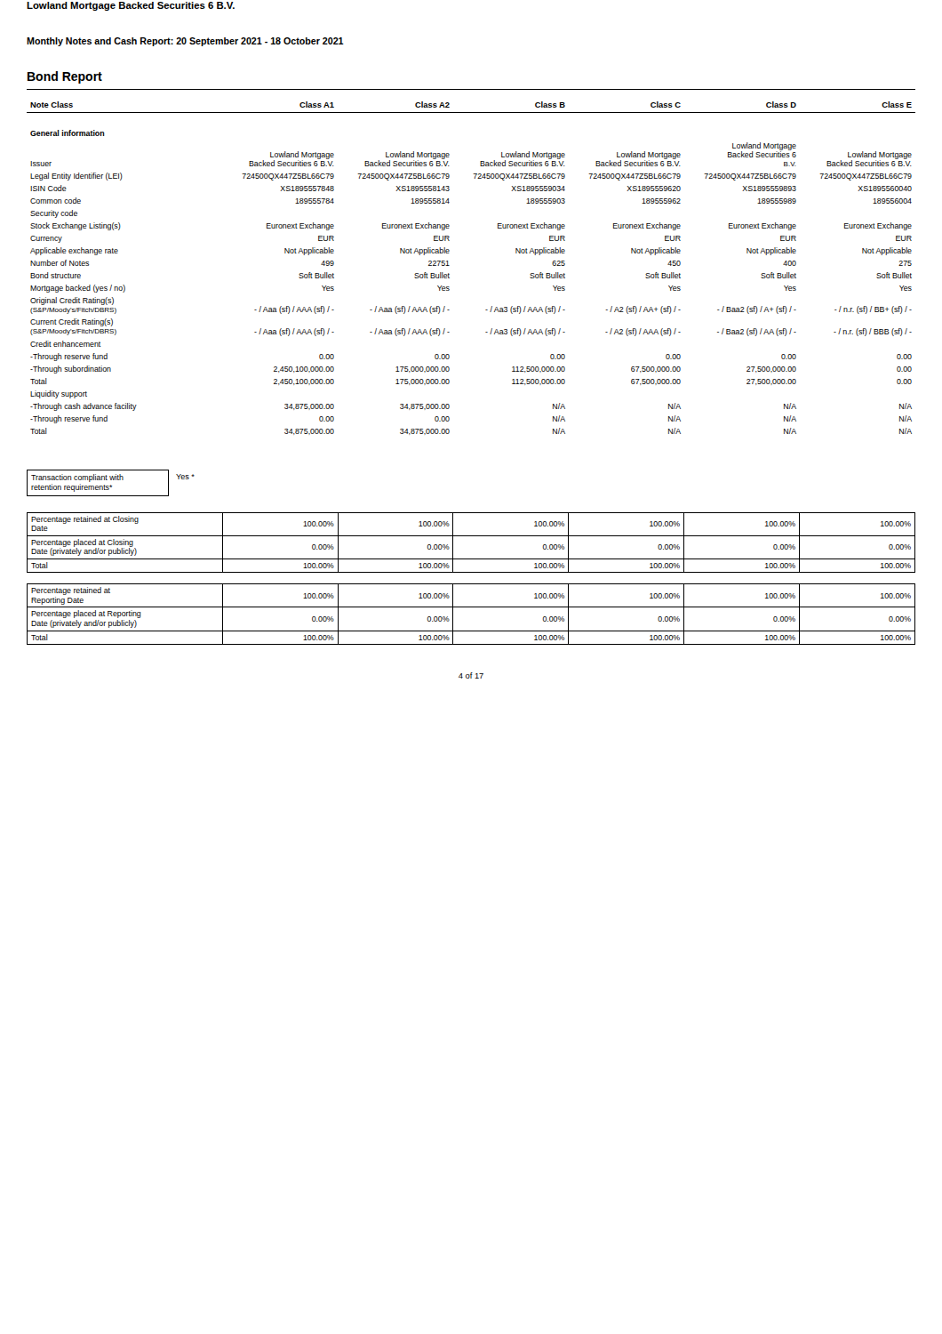Lowland Mortgage Backed Securities 6 B.V.
Monthly Notes and Cash Report: 20 September 2021 - 18 October 2021
Bond Report
| Note Class | Class A1 | Class A2 | Class B | Class C | Class D | Class E |
| --- | --- | --- | --- | --- | --- | --- |
| General information |
| Issuer | Lowland Mortgage Backed Securities 6 B.V. | Lowland Mortgage Backed Securities 6 B.V. | Lowland Mortgage Backed Securities 6 B.V. | Lowland Mortgage Backed Securities 6 B.V. | Lowland Mortgage Backed Securities 6 B.V. | Lowland Mortgage Backed Securities 6 B.V. |
| Legal Entity Identifier (LEI) | 724500QX447Z5BL66C79 | 724500QX447Z5BL66C79 | 724500QX447Z5BL66C79 | 724500QX447Z5BL66C79 | 724500QX447Z5BL66C79 | 724500QX447Z5BL66C79 |
| ISIN Code | XS1895557848 | XS1895558143 | XS1895559034 | XS1895559620 | XS1895559893 | XS1895560040 |
| Common code | 189555784 | 189555814 | 189555903 | 189555962 | 189555989 | 189556004 |
| Security code | | | | | | |
| Stock Exchange Listing(s) | Euronext Exchange | Euronext Exchange | Euronext Exchange | Euronext Exchange | Euronext Exchange | Euronext Exchange |
| Currency | EUR | EUR | EUR | EUR | EUR | EUR |
| Applicable exchange rate | Not Applicable | Not Applicable | Not Applicable | Not Applicable | Not Applicable | Not Applicable |
| Number of Notes | 499 | 22751 | 625 | 450 | 400 | 275 |
| Bond structure | Soft Bullet | Soft Bullet | Soft Bullet | Soft Bullet | Soft Bullet | Soft Bullet |
| Mortgage backed (yes / no) | Yes | Yes | Yes | Yes | Yes | Yes |
| Original Credit Rating(s) (S&P/Moody's/Fitch/DBRS) | - / Aaa (sf) / AAA (sf) / - | - / Aaa (sf) / AAA (sf) / - | - / Aa3 (sf) / AAA (sf) / - | - / A2 (sf) / AA+ (sf) / - | - / Baa2 (sf) / A+ (sf) / - | - / n.r. (sf) / BB+ (sf) / - |
| Current Credit Rating(s) (S&P/Moody's/Fitch/DBRS) | - / Aaa (sf) / AAA (sf) / - | - / Aaa (sf) / AAA (sf) / - | - / Aa3 (sf) / AAA (sf) / - | - / A2 (sf) / AAA (sf) / - | - / Baa2 (sf) / AA (sf) / - | - / n.r. (sf) / BBB (sf) / - |
| Credit enhancement | | | | | | |
| -Through reserve fund | 0.00 | 0.00 | 0.00 | 0.00 | 0.00 | 0.00 |
| -Through subordination | 2,450,100,000.00 | 175,000,000.00 | 112,500,000.00 | 67,500,000.00 | 27,500,000.00 | 0.00 |
| Total | 2,450,100,000.00 | 175,000,000.00 | 112,500,000.00 | 67,500,000.00 | 27,500,000.00 | 0.00 |
| Liquidity support | | | | | | |
| -Through cash advance facility | 34,875,000.00 | 34,875,000.00 | N/A | N/A | N/A | N/A |
| -Through reserve fund | 0.00 | 0.00 | N/A | N/A | N/A | N/A |
| Total | 34,875,000.00 | 34,875,000.00 | N/A | N/A | N/A | N/A |
Transaction compliant with
retention requirements*
Yes *
| Percentage retained at Closing Date | 100.00% | 100.00% | 100.00% | 100.00% | 100.00% | 100.00% |
| Percentage placed at Closing Date (privately and/or publicly) | 0.00% | 0.00% | 0.00% | 0.00% | 0.00% | 0.00% |
| Total | 100.00% | 100.00% | 100.00% | 100.00% | 100.00% | 100.00% |
| Percentage retained at Reporting Date | 100.00% | 100.00% | 100.00% | 100.00% | 100.00% | 100.00% |
| Percentage placed at Reporting Date (privately and/or publicly) | 0.00% | 0.00% | 0.00% | 0.00% | 0.00% | 0.00% |
| Total | 100.00% | 100.00% | 100.00% | 100.00% | 100.00% | 100.00% |
4 of 17